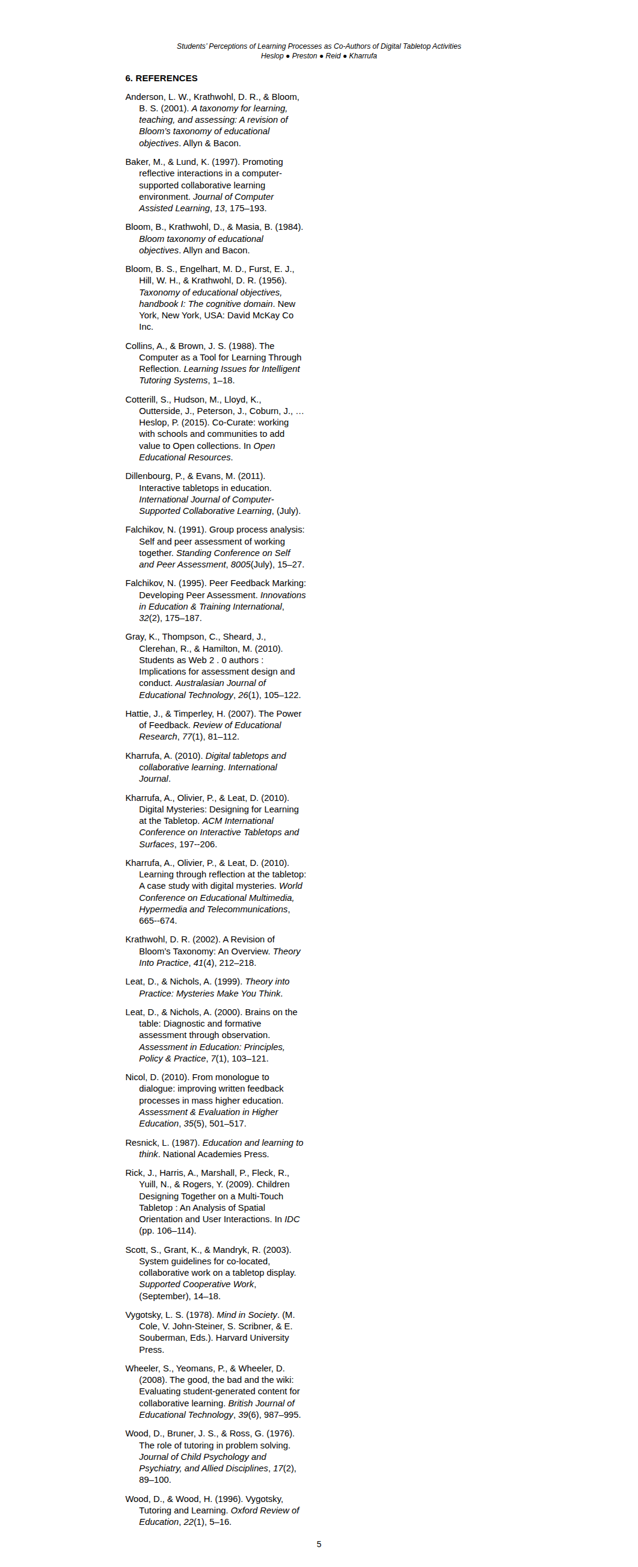Students’ Perceptions of Learning Processes as Co-Authors of Digital Tabletop Activities Heslop ● Preston ● Reid ● Kharrufa
6. REFERENCES
Anderson, L. W., Krathwohl, D. R., & Bloom, B. S. (2001). A taxonomy for learning, teaching, and assessing: A revision of Bloom’s taxonomy of educational objectives. Allyn & Bacon.
Baker, M., & Lund, K. (1997). Promoting reflective interactions in a computer-supported collaborative learning environment. Journal of Computer Assisted Learning, 13, 175–193.
Bloom, B., Krathwohl, D., & Masia, B. (1984). Bloom taxonomy of educational objectives. Allyn and Bacon.
Bloom, B. S., Engelhart, M. D., Furst, E. J., Hill, W. H., & Krathwohl, D. R. (1956). Taxonomy of educational objectives, handbook I: The cognitive domain. New York, New York, USA: David McKay Co Inc.
Collins, A., & Brown, J. S. (1988). The Computer as a Tool for Learning Through Reflection. Learning Issues for Intelligent Tutoring Systems, 1–18.
Cotterill, S., Hudson, M., Lloyd, K., Outterside, J., Peterson, J., Coburn, J., … Heslop, P. (2015). Co-Curate: working with schools and communities to add value to Open collections. In Open Educational Resources.
Dillenbourg, P., & Evans, M. (2011). Interactive tabletops in education. International Journal of Computer-Supported Collaborative Learning, (July).
Falchikov, N. (1991). Group process analysis: Self and peer assessment of working together. Standing Conference on Self and Peer Assessment, 8005(July), 15–27.
Falchikov, N. (1995). Peer Feedback Marking: Developing Peer Assessment. Innovations in Education & Training International, 32(2), 175–187.
Gray, K., Thompson, C., Sheard, J., Clerehan, R., & Hamilton, M. (2010). Students as Web 2 . 0 authors : Implications for assessment design and conduct. Australasian Journal of Educational Technology, 26(1), 105–122.
Hattie, J., & Timperley, H. (2007). The Power of Feedback. Review of Educational Research, 77(1), 81–112.
Kharrufa, A. (2010). Digital tabletops and collaborative learning. International Journal.
Kharrufa, A., Olivier, P., & Leat, D. (2010). Digital Mysteries: Designing for Learning at the Tabletop. ACM International Conference on Interactive Tabletops and Surfaces, 197--206.
Kharrufa, A., Olivier, P., & Leat, D. (2010). Learning through reflection at the tabletop: A case study with digital mysteries. World Conference on Educational Multimedia, Hypermedia and Telecommunications, 665--674.
Krathwohl, D. R. (2002). A Revision of Bloom’s Taxonomy: An Overview. Theory Into Practice, 41(4), 212–218.
Leat, D., & Nichols, A. (1999). Theory into Practice: Mysteries Make You Think.
Leat, D., & Nichols, A. (2000). Brains on the table: Diagnostic and formative assessment through observation. Assessment in Education: Principles, Policy & Practice, 7(1), 103–121.
Nicol, D. (2010). From monologue to dialogue: improving written feedback processes in mass higher education. Assessment & Evaluation in Higher Education, 35(5), 501–517.
Resnick, L. (1987). Education and learning to think. National Academies Press.
Rick, J., Harris, A., Marshall, P., Fleck, R., Yuill, N., & Rogers, Y. (2009). Children Designing Together on a Multi-Touch Tabletop : An Analysis of Spatial Orientation and User Interactions. In IDC (pp. 106–114).
Scott, S., Grant, K., & Mandryk, R. (2003). System guidelines for co-located, collaborative work on a tabletop display. Supported Cooperative Work, (September), 14–18.
Vygotsky, L. S. (1978). Mind in Society. (M. Cole, V. John-Steiner, S. Scribner, & E. Souberman, Eds.). Harvard University Press.
Wheeler, S., Yeomans, P., & Wheeler, D. (2008). The good, the bad and the wiki: Evaluating student-generated content for collaborative learning. British Journal of Educational Technology, 39(6), 987–995.
Wood, D., Bruner, J. S., & Ross, G. (1976). The role of tutoring in problem solving. Journal of Child Psychology and Psychiatry, and Allied Disciplines, 17(2), 89–100.
Wood, D., & Wood, H. (1996). Vygotsky, Tutoring and Learning. Oxford Review of Education, 22(1), 5–16.
5